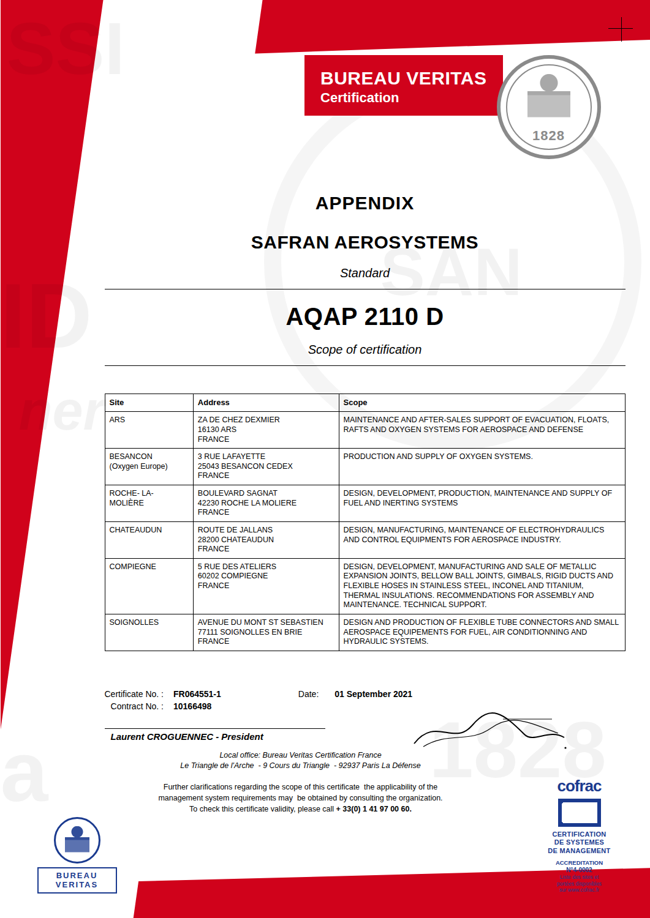SSI
ID
ner
a
SAN
1828
BUREAU VERITAS
Certification
1828
APPENDIX
SAFRAN AEROSYSTEMS
Standard
AQAP 2110 D
Scope of certification
| Site | Address | Scope |
| --- | --- | --- |
| ARS | ZA DE CHEZ DEXMIER 16130 ARS FRANCE | MAINTENANCE AND AFTER-SALES SUPPORT OF EVACUATION, FLOATS, RAFTS AND OXYGEN SYSTEMS FOR AEROSPACE AND DEFENSE |
| BESANCON (Oxygen Europe) | 3 RUE LAFAYETTE 25043 BESANCON CEDEX FRANCE | PRODUCTION AND SUPPLY OF OXYGEN SYSTEMS. |
| ROCHE- LA- MOLIÈRE | BOULEVARD SAGNAT 42230 ROCHE LA MOLIERE FRANCE | DESIGN, DEVELOPMENT, PRODUCTION, MAINTENANCE AND SUPPLY OF FUEL AND INERTING SYSTEMS |
| CHATEAUDUN | ROUTE DE JALLANS 28200 CHATEAUDUN FRANCE | DESIGN, MANUFACTURING, MAINTENANCE OF ELECTROHYDRAULICS AND CONTROL EQUIPMENTS FOR AEROSPACE INDUSTRY. |
| COMPIEGNE | 5 RUE DES ATELIERS 60202 COMPIEGNE FRANCE | DESIGN, DEVELOPMENT, MANUFACTURING AND SALE OF METALLIC EXPANSION JOINTS, BELLOW BALL JOINTS, GIMBALS, RIGID DUCTS AND FLEXIBLE HOSES IN STAINLESS STEEL, INCONEL AND TITANIUM, THERMAL INSULATIONS. RECOMMENDATIONS FOR ASSEMBLY AND MAINTENANCE. TECHNICAL SUPPORT. |
| SOIGNOLLES | AVENUE DU MONT ST SEBASTIEN 77111 SOIGNOLLES EN BRIE FRANCE | DESIGN AND PRODUCTION OF FLEXIBLE TUBE CONNECTORS AND SMALL AEROSPACE EQUIPEMENTS FOR FUEL, AIR CONDITIONNING AND HYDRAULIC SYSTEMS. |
| Certificate No. : | FR064551-1 | Date: | 01 September 2021 |
| Contract No. : | 10166498 | | |
Laurent CROGUENNEC - President
Local office: Bureau Veritas Certification France
Le Triangle de l'Arche - 9 Cours du Triangle - 92937 Paris La Défense
Further clarifications regarding the scope of this certificate the applicability of the
management system requirements may be obtained by consulting the organization.
To check this certificate validity, please call + 33(0) 1 41 97 00 60.
BUREAU
VERITAS
cofrac
CERTIFICATION
DE SYSTEMES
DE MANAGEMENT
ACCREDITATION
N°4-0002
Liste des sites et
portées disponibles
sur www.cofrac.fr